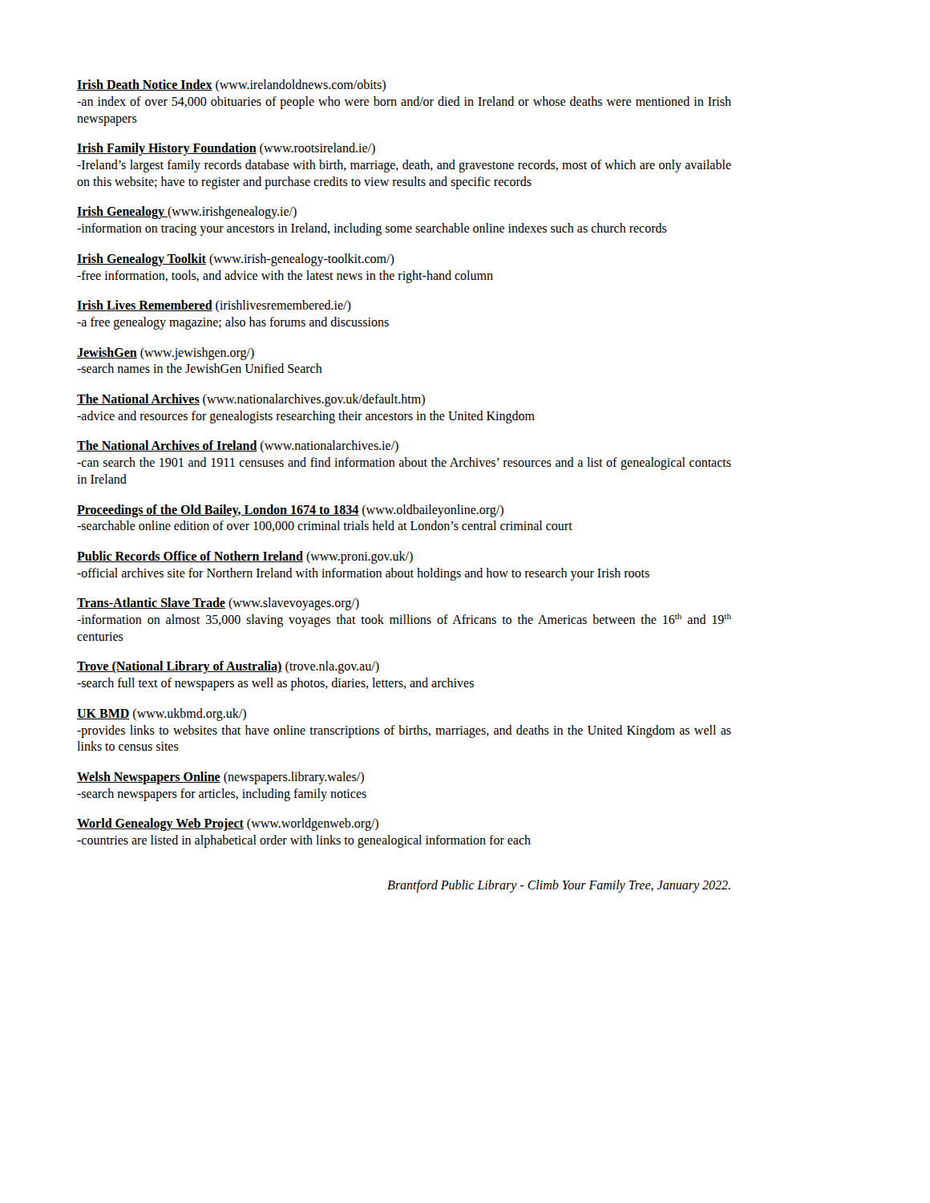Irish Death Notice Index (www.irelandoldnews.com/obits) -an index of over 54,000 obituaries of people who were born and/or died in Ireland or whose deaths were mentioned in Irish newspapers
Irish Family History Foundation (www.rootsireland.ie/) -Ireland’s largest family records database with birth, marriage, death, and gravestone records, most of which are only available on this website; have to register and purchase credits to view results and specific records
Irish Genealogy (www.irishgenealogy.ie/) -information on tracing your ancestors in Ireland, including some searchable online indexes such as church records
Irish Genealogy Toolkit (www.irish-genealogy-toolkit.com/) -free information, tools, and advice with the latest news in the right-hand column
Irish Lives Remembered (irishlivesremembered.ie/) -a free genealogy magazine; also has forums and discussions
JewishGen (www.jewishgen.org/) -search names in the JewishGen Unified Search
The National Archives (www.nationalarchives.gov.uk/default.htm) -advice and resources for genealogists researching their ancestors in the United Kingdom
The National Archives of Ireland (www.nationalarchives.ie/) -can search the 1901 and 1911 censuses and find information about the Archives’ resources and a list of genealogical contacts in Ireland
Proceedings of the Old Bailey, London 1674 to 1834 (www.oldbaileyonline.org/) -searchable online edition of over 100,000 criminal trials held at London’s central criminal court
Public Records Office of Nothern Ireland (www.proni.gov.uk/) -official archives site for Northern Ireland with information about holdings and how to research your Irish roots
Trans-Atlantic Slave Trade (www.slavevoyages.org/) -information on almost 35,000 slaving voyages that took millions of Africans to the Americas between the 16th and 19th centuries
Trove (National Library of Australia) (trove.nla.gov.au/) -search full text of newspapers as well as photos, diaries, letters, and archives
UK BMD (www.ukbmd.org.uk/) -provides links to websites that have online transcriptions of births, marriages, and deaths in the United Kingdom as well as links to census sites
Welsh Newspapers Online (newspapers.library.wales/) -search newspapers for articles, including family notices
World Genealogy Web Project (www.worldgenweb.org/) -countries are listed in alphabetical order with links to genealogical information for each
Brantford Public Library - Climb Your Family Tree, January 2022.